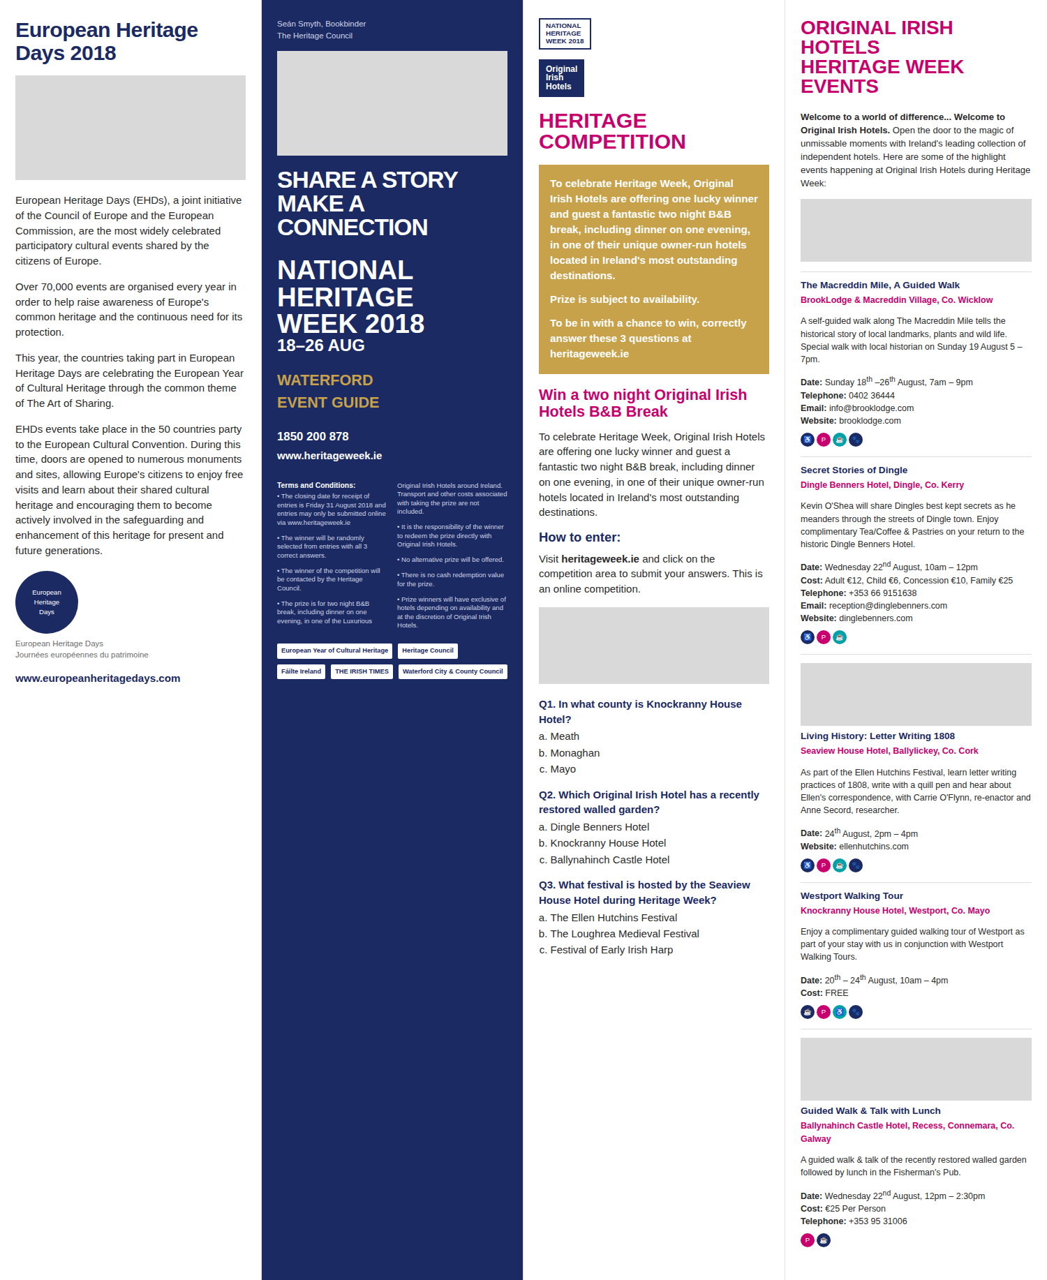European Heritage
Days 2018
European Heritage Days (EHDs), a joint initiative of the Council of Europe and the European Commission, are the most widely celebrated participatory cultural events shared by the citizens of Europe.
Over 70,000 events are organised every year in order to help raise awareness of Europe's common heritage and the continuous need for its protection.
This year, the countries taking part in European Heritage Days are celebrating the European Year of Cultural Heritage through the common theme of The Art of Sharing.
EHDs events take place in the 50 countries party to the European Cultural Convention. During this time, doors are opened to numerous monuments and sites, allowing Europe's citizens to enjoy free visits and learn about their shared cultural heritage and encouraging them to become actively involved in the safeguarding and enhancement of this heritage for present and future generations.
European
Heritage
Days
European Heritage Days
Journées européennes du patrimoine
www.europeanheritagedays.com
Seán Smyth, Bookbinder
The Heritage Council
SHARE A STORY MAKE A CONNECTION
NATIONAL
HERITAGE
WEEK 2018 18–26 AUG
WATERFORD
EVENT GUIDE
1850 200 878
www.heritageweek.ie
Terms and Conditions:
• The closing date for receipt of entries is Friday 31 August 2018 and entries may only be submitted online via www.heritageweek.ie
• The winner will be randomly selected from entries with all 3 correct answers.
• The winner of the competition will be contacted by the Heritage Council.
• The prize is for two night B&B break, including dinner on one evening, in one of the Luxurious Original Irish Hotels around Ireland. Transport and other costs associated with taking the prize are not included.
• It is the responsibility of the winner to redeem the prize directly with Original Irish Hotels.
• No alternative prize will be offered.
• There is no cash redemption value for the prize.
• Prize winners will have exclusive of hotels depending on availability and at the discretion of Original Irish Hotels.
European Year of Cultural Heritage Heritage Council Fáilte Ireland THE IRISH TIMES Waterford City & County Council
NATIONAL
HERITAGE
WEEK 2018
Original
Irish
Hotels
HERITAGE
COMPETITION
To celebrate Heritage Week, Original Irish Hotels are offering one lucky winner and guest a fantastic two night B&B break, including dinner on one evening, in one of their unique owner-run hotels located in Ireland's most outstanding destinations.
Prize is subject to availability.
To be in with a chance to win, correctly answer these 3 questions at heritageweek.ie
Win a two night Original Irish Hotels B&B Break
To celebrate Heritage Week, Original Irish Hotels are offering one lucky winner and guest a fantastic two night B&B break, including dinner on one evening, in one of their unique owner-run hotels located in Ireland's most outstanding destinations.
How to enter:
Visit heritageweek.ie and click on the competition area to submit your answers. This is an online competition.
Q1. In what county is Knockranny House Hotel?
Meath
Monaghan
Mayo
Q2. Which Original Irish Hotel has a recently restored walled garden?
Dingle Benners Hotel
Knockranny House Hotel
Ballynahinch Castle Hotel
Q3. What festival is hosted by the Seaview House Hotel during Heritage Week?
The Ellen Hutchins Festival
The Loughrea Medieval Festival
Festival of Early Irish Harp
ORIGINAL IRISH HOTELS
HERITAGE WEEK EVENTS
Welcome to a world of difference... Welcome to Original Irish Hotels. Open the door to the magic of unmissable moments with Ireland's leading collection of independent hotels. Here are some of the highlight events happening at Original Irish Hotels during Heritage Week:
The Macreddin Mile, A Guided Walk
BrookLodge & Macreddin Village, Co. Wicklow
A self-guided walk along The Macreddin Mile tells the historical story of local landmarks, plants and wild life. Special walk with local historian on Sunday 19 August 5 – 7pm.
Date:
Sunday 18th –26th August, 7am – 9pm
Telephone:
0402 36444
Email:
info@brooklodge.com
Website:
brooklodge.com
♿P☕🐾
Secret Stories of Dingle
Dingle Benners Hotel, Dingle, Co. Kerry
Kevin O'Shea will share Dingles best kept secrets as he meanders through the streets of Dingle town. Enjoy complimentary Tea/Coffee & Pastries on your return to the historic Dingle Benners Hotel.
Date:
Wednesday 22nd August, 10am – 12pm
Cost:
Adult €12, Child €6, Concession €10, Family €25
Telephone:
+353 66 9151638
Email:
reception@dinglebenners.com
Website:
dinglebenners.com
♿P☕
Living History: Letter Writing 1808
Seaview House Hotel, Ballylickey, Co. Cork
As part of the Ellen Hutchins Festival, learn letter writing practices of 1808, write with a quill pen and hear about Ellen's correspondence, with Carrie O'Flynn, re-enactor and Anne Secord, researcher.
Date:
24th August, 2pm – 4pm
Website:
ellenhutchins.com
♿P☕🐾
Westport Walking Tour
Knockranny House Hotel, Westport, Co. Mayo
Enjoy a complimentary guided walking tour of Westport as part of your stay with us in conjunction with Westport Walking Tours.
Date:
20th – 24th August, 10am – 4pm
Cost:
FREE
☕P♿🐾
Guided Walk & Talk with Lunch
Ballynahinch Castle Hotel, Recess, Connemara, Co. Galway
A guided walk & talk of the recently restored walled garden followed by lunch in the Fisherman's Pub.
Date:
Wednesday 22nd August, 12pm – 2:30pm
Cost:
€25 Per Person
Telephone:
+353 95 31006
P☕